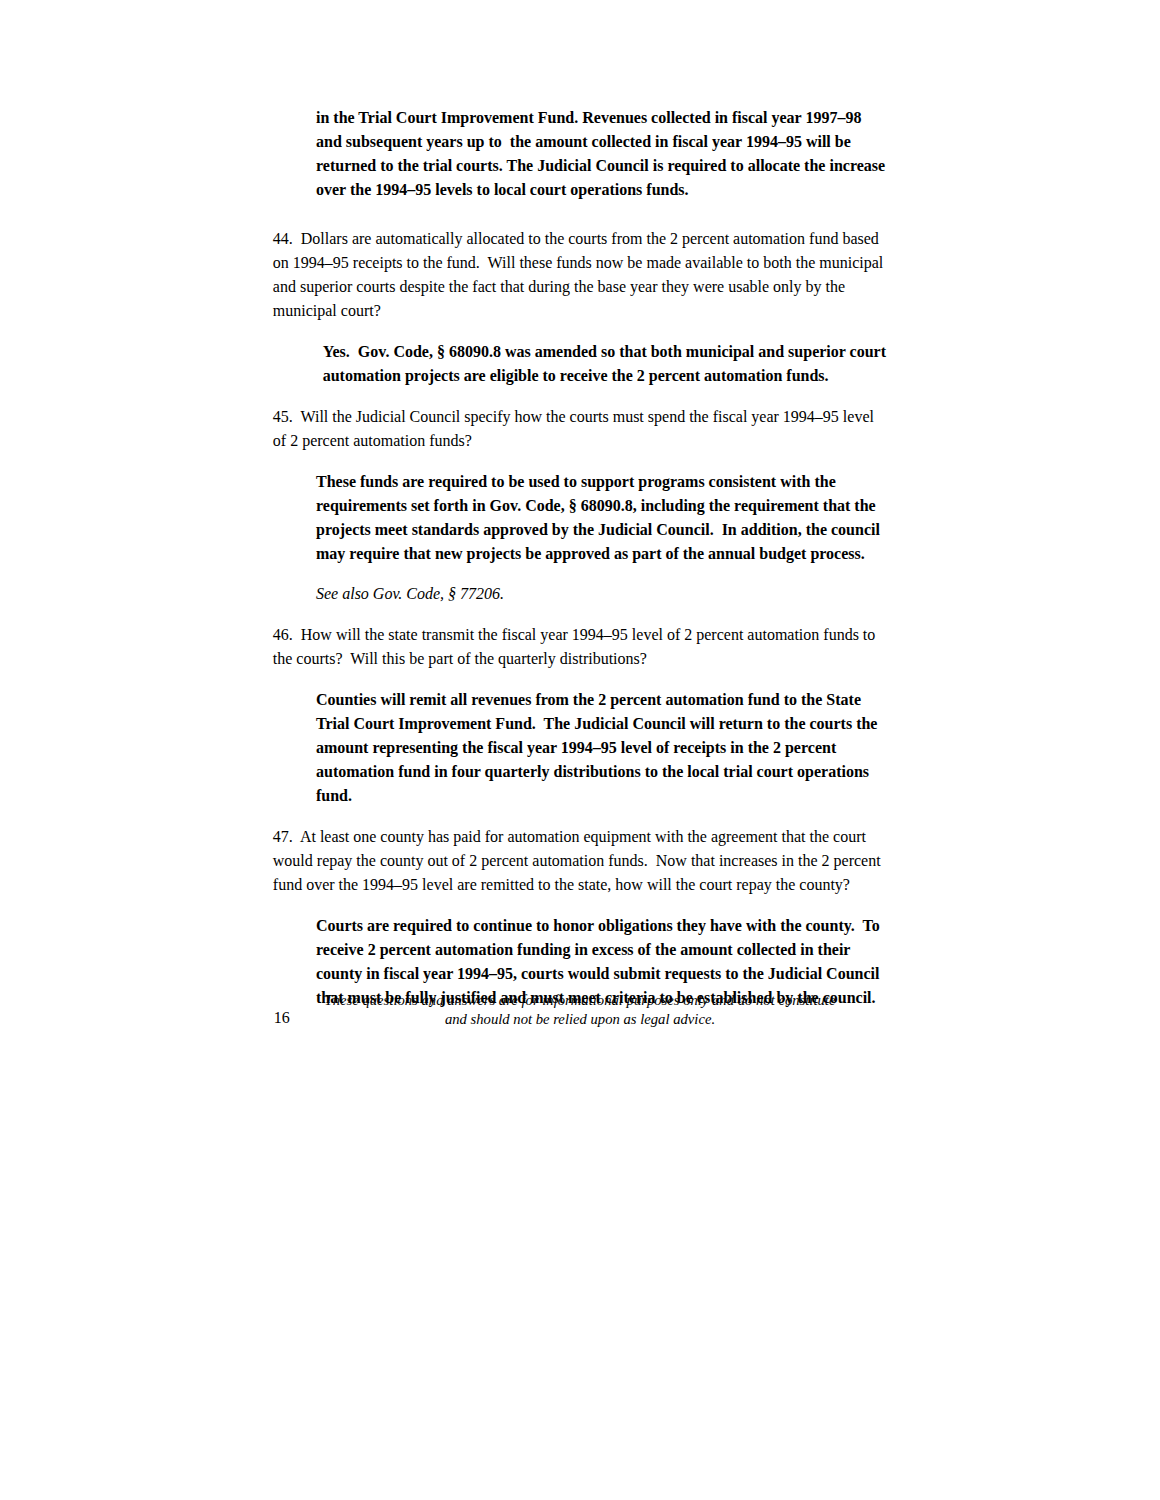in the Trial Court Improvement Fund. Revenues collected in fiscal year 1997–98 and subsequent years up to the amount collected in fiscal year 1994–95 will be returned to the trial courts. The Judicial Council is required to allocate the increase over the 1994–95 levels to local court operations funds.
44. Dollars are automatically allocated to the courts from the 2 percent automation fund based on 1994–95 receipts to the fund. Will these funds now be made available to both the municipal and superior courts despite the fact that during the base year they were usable only by the municipal court?
Yes. Gov. Code, § 68090.8 was amended so that both municipal and superior court automation projects are eligible to receive the 2 percent automation funds.
45. Will the Judicial Council specify how the courts must spend the fiscal year 1994–95 level of 2 percent automation funds?
These funds are required to be used to support programs consistent with the requirements set forth in Gov. Code, § 68090.8, including the requirement that the projects meet standards approved by the Judicial Council. In addition, the council may require that new projects be approved as part of the annual budget process.
See also Gov. Code, § 77206.
46. How will the state transmit the fiscal year 1994–95 level of 2 percent automation funds to the courts? Will this be part of the quarterly distributions?
Counties will remit all revenues from the 2 percent automation fund to the State Trial Court Improvement Fund. The Judicial Council will return to the courts the amount representing the fiscal year 1994–95 level of receipts in the 2 percent automation fund in four quarterly distributions to the local trial court operations fund.
47. At least one county has paid for automation equipment with the agreement that the court would repay the county out of 2 percent automation funds. Now that increases in the 2 percent fund over the 1994–95 level are remitted to the state, how will the court repay the county?
Courts are required to continue to honor obligations they have with the county. To receive 2 percent automation funding in excess of the amount collected in their county in fiscal year 1994–95, courts would submit requests to the Judicial Council that must be fully justified and must meet criteria to be established by the council.
| 16 | These questions and answers are for informational purposes only and do not constitute and should not be relied upon as legal advice. | |